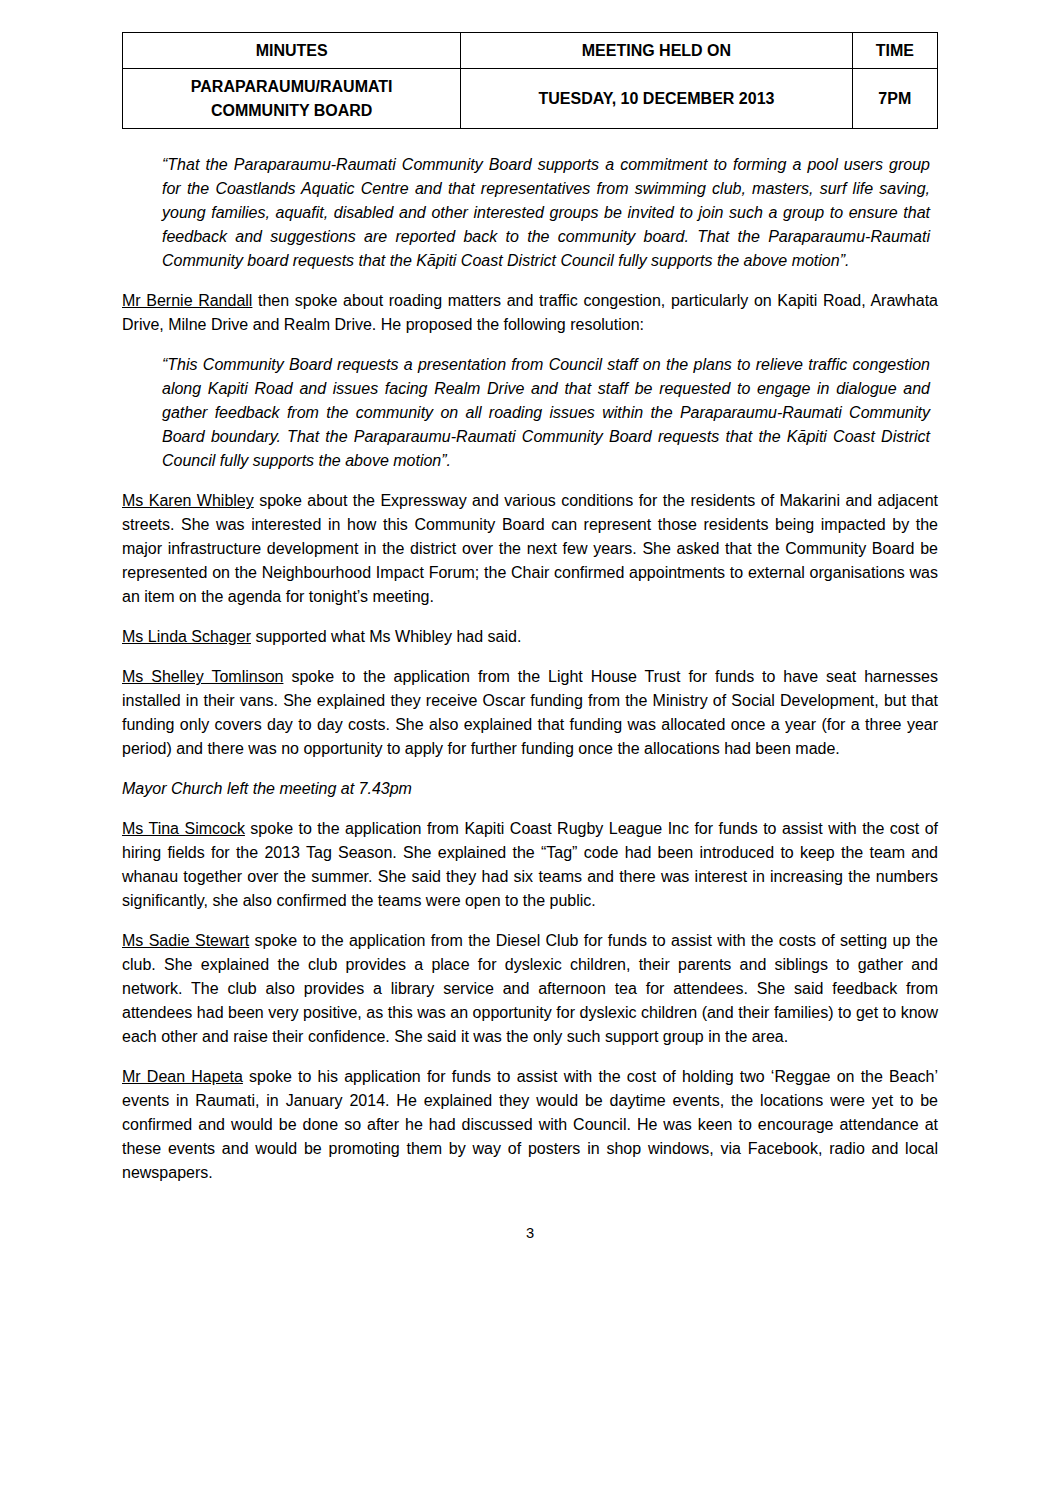| MINUTES | MEETING HELD ON | TIME |
| --- | --- | --- |
| PARAPARAUMU/RAUMATI COMMUNITY BOARD | TUESDAY, 10 DECEMBER 2013 | 7PM |
“That the Paraparaumu-Raumati Community Board supports a commitment to forming a pool users group for the Coastlands Aquatic Centre and that representatives from swimming club, masters, surf life saving, young families, aquafit, disabled and other interested groups be invited to join such a group to ensure that feedback and suggestions are reported back to the community board. That the Paraparaumu-Raumati Community board requests that the Kāpiti Coast District Council fully supports the above motion”.
Mr Bernie Randall then spoke about roading matters and traffic congestion, particularly on Kapiti Road, Arawhata Drive, Milne Drive and Realm Drive. He proposed the following resolution:
“This Community Board requests a presentation from Council staff on the plans to relieve traffic congestion along Kapiti Road and issues facing Realm Drive and that staff be requested to engage in dialogue and gather feedback from the community on all roading issues within the Paraparaumu-Raumati Community Board boundary. That the Paraparaumu-Raumati Community Board requests that the Kāpiti Coast District Council fully supports the above motion”.
Ms Karen Whibley spoke about the Expressway and various conditions for the residents of Makarini and adjacent streets. She was interested in how this Community Board can represent those residents being impacted by the major infrastructure development in the district over the next few years. She asked that the Community Board be represented on the Neighbourhood Impact Forum; the Chair confirmed appointments to external organisations was an item on the agenda for tonight’s meeting.
Ms Linda Schager supported what Ms Whibley had said.
Ms Shelley Tomlinson spoke to the application from the Light House Trust for funds to have seat harnesses installed in their vans. She explained they receive Oscar funding from the Ministry of Social Development, but that funding only covers day to day costs. She also explained that funding was allocated once a year (for a three year period) and there was no opportunity to apply for further funding once the allocations had been made.
Mayor Church left the meeting at 7.43pm
Ms Tina Simcock spoke to the application from Kapiti Coast Rugby League Inc for funds to assist with the cost of hiring fields for the 2013 Tag Season. She explained the “Tag” code had been introduced to keep the team and whanau together over the summer. She said they had six teams and there was interest in increasing the numbers significantly, she also confirmed the teams were open to the public.
Ms Sadie Stewart spoke to the application from the Diesel Club for funds to assist with the costs of setting up the club. She explained the club provides a place for dyslexic children, their parents and siblings to gather and network. The club also provides a library service and afternoon tea for attendees. She said feedback from attendees had been very positive, as this was an opportunity for dyslexic children (and their families) to get to know each other and raise their confidence. She said it was the only such support group in the area.
Mr Dean Hapeta spoke to his application for funds to assist with the cost of holding two ‘Reggae on the Beach’ events in Raumati, in January 2014. He explained they would be daytime events, the locations were yet to be confirmed and would be done so after he had discussed with Council. He was keen to encourage attendance at these events and would be promoting them by way of posters in shop windows, via Facebook, radio and local newspapers.
3